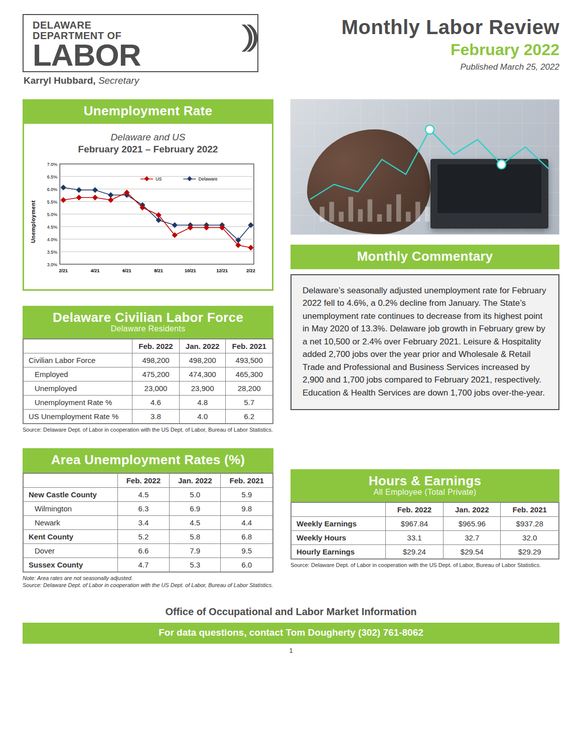))
Delaware
Department of
Labor
Karryl Hubbard, Secretary
Monthly Labor Review
February 2022
Published March 25, 2022
Unemployment Rate
Delaware and US
February 2021 – February 2022
Unemployment
7.0% 6.5% 6.0% 5.5% 5.0% 4.5% 4.0% 3.5% 3.0% 2/21 4/21 6/21 8/21 10/21 12/21 2/22 US Delaware
Delaware Civilian Labor ForceDelaware Residents
| | Feb. 2022 | Jan. 2022 | Feb. 2021 |
| --- | --- | --- | --- |
| Civilian Labor Force | 498,200 | 498,200 | 493,500 |
| Employed | 475,200 | 474,300 | 465,300 |
| Unemployed | 23,000 | 23,900 | 28,200 |
| Unemployment Rate % | 4.6 | 4.8 | 5.7 |
| US Unemployment Rate % | 3.8 | 4.0 | 6.2 |
Source: Delaware Dept. of Labor in cooperation with the US Dept. of Labor, Bureau of Labor Statistics.
Area Unemployment Rates (%)
| | Feb. 2022 | Jan. 2022 | Feb. 2021 |
| --- | --- | --- | --- |
| New Castle County | 4.5 | 5.0 | 5.9 |
| Wilmington | 6.3 | 6.9 | 9.8 |
| Newark | 3.4 | 4.5 | 4.4 |
| Kent County | 5.2 | 5.8 | 6.8 |
| Dover | 6.6 | 7.9 | 9.5 |
| Sussex County | 4.7 | 5.3 | 6.0 |
Note: Area rates are not seasonally adjusted.
Source: Delaware Dept. of Labor in cooperation with the US Dept. of Labor, Bureau of Labor Statistics.
Monthly Commentary
Delaware’s seasonally adjusted unemployment rate for February 2022 fell to 4.6%, a 0.2% decline from January. The State’s unemployment rate continues to decrease from its highest point in May 2020 of 13.3%. Delaware job growth in February grew by a net 10,500 or 2.4% over February 2021. Leisure & Hospitality added 2,700 jobs over the year prior and Wholesale & Retail Trade and Professional and Business Services increased by 2,900 and 1,700 jobs compared to February 2021, respectively. Education & Health Services are down 1,700 jobs over-the-year.
Hours & EarningsAll Employee (Total Private)
| | Feb. 2022 | Jan. 2022 | Feb. 2021 |
| --- | --- | --- | --- |
| Weekly Earnings | $967.84 | $965.96 | $937.28 |
| Weekly Hours | 33.1 | 32.7 | 32.0 |
| Hourly Earnings | $29.24 | $29.54 | $29.29 |
Source: Delaware Dept. of Labor in cooperation with the US Dept. of Labor, Bureau of Labor Statistics.
Office of Occupational and Labor Market Information
For data questions, contact Tom Dougherty (302) 761-8062
1